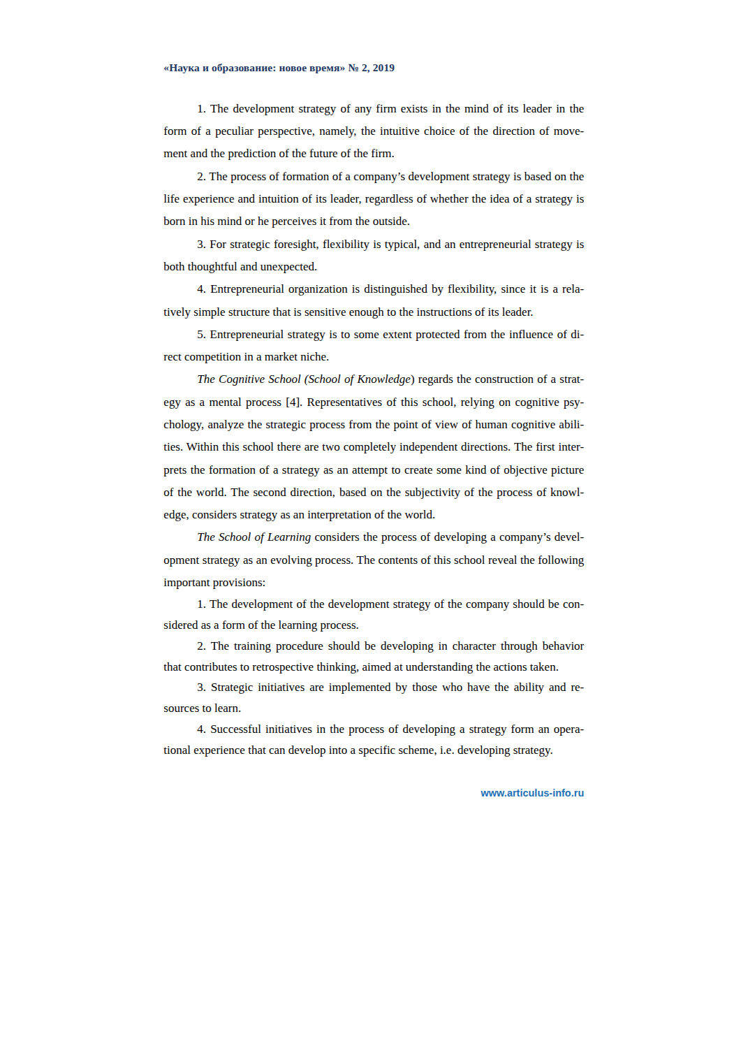«Наука и образование: новое время» № 2, 2019
1. The development strategy of any firm exists in the mind of its leader in the form of a peculiar perspective, namely, the intuitive choice of the direction of movement and the prediction of the future of the firm.
2. The process of formation of a company’s development strategy is based on the life experience and intuition of its leader, regardless of whether the idea of a strategy is born in his mind or he perceives it from the outside.
3. For strategic foresight, flexibility is typical, and an entrepreneurial strategy is both thoughtful and unexpected.
4. Entrepreneurial organization is distinguished by flexibility, since it is a relatively simple structure that is sensitive enough to the instructions of its leader.
5. Entrepreneurial strategy is to some extent protected from the influence of direct competition in a market niche.
The Cognitive School (School of Knowledge) regards the construction of a strategy as a mental process [4]. Representatives of this school, relying on cognitive psychology, analyze the strategic process from the point of view of human cognitive abilities. Within this school there are two completely independent directions. The first interprets the formation of a strategy as an attempt to create some kind of objective picture of the world. The second direction, based on the subjectivity of the process of knowledge, considers strategy as an interpretation of the world.
The School of Learning considers the process of developing a company’s development strategy as an evolving process. The contents of this school reveal the following important provisions:
1. The development of the development strategy of the company should be considered as a form of the learning process.
2. The training procedure should be developing in character through behavior that contributes to retrospective thinking, aimed at understanding the actions taken.
3. Strategic initiatives are implemented by those who have the ability and resources to learn.
4. Successful initiatives in the process of developing a strategy form an operational experience that can develop into a specific scheme, i.e. developing strategy.
www.articulus-info.ru